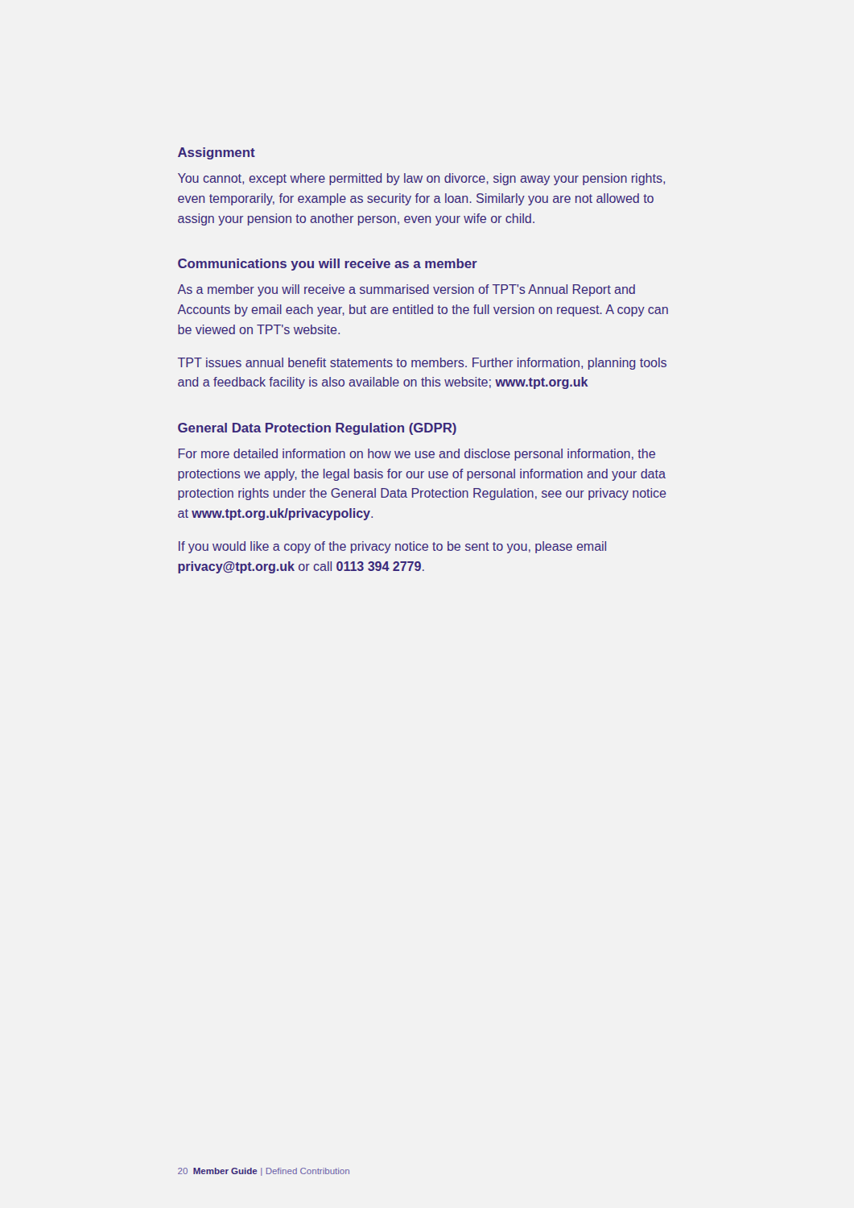Assignment
You cannot, except where permitted by law on divorce, sign away your pension rights, even temporarily, for example as security for a loan. Similarly you are not allowed to assign your pension to another person, even your wife or child.
Communications you will receive as a member
As a member you will receive a summarised version of TPT's Annual Report and Accounts by email each year, but are entitled to the full version on request. A copy can be viewed on TPT's website.
TPT issues annual benefit statements to members. Further information, planning tools and a feedback facility is also available on this website; www.tpt.org.uk
General Data Protection Regulation (GDPR)
For more detailed information on how we use and disclose personal information, the protections we apply, the legal basis for our use of personal information and your data protection rights under the General Data Protection Regulation, see our privacy notice at www.tpt.org.uk/privacypolicy.
If you would like a copy of the privacy notice to be sent to you, please email privacy@tpt.org.uk or call 0113 394 2779.
20 Member Guide|Defined Contribution